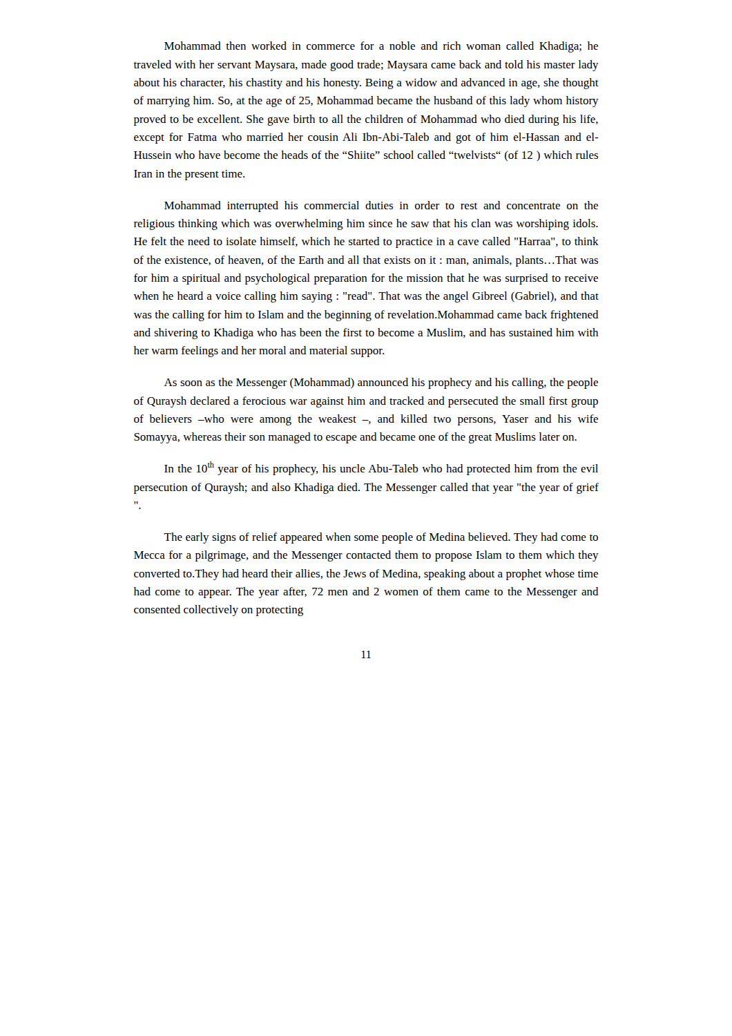Mohammad then worked in commerce for a noble and rich woman called Khadiga; he traveled with her servant Maysara, made good trade; Maysara came back and told his master lady about his character, his chastity and his honesty. Being a widow and advanced in age, she thought of marrying him. So, at the age of 25, Mohammad became the husband of this lady whom history proved to be excellent. She gave birth to all the children of Mohammad who died during his life, except for Fatma who married her cousin Ali Ibn-Abi-Taleb and got of him el-Hassan and el-Hussein who have become the heads of the “Shiite” school called “twelvists“ (of 12 ) which rules Iran in the present time.
Mohammad interrupted his commercial duties in order to rest and concentrate on the religious thinking which was overwhelming him since he saw that his clan was worshiping idols. He felt the need to isolate himself, which he started to practice in a cave called "Harraa", to think of the existence, of heaven, of the Earth and all that exists on it : man, animals, plants…That was for him a spiritual and psychological preparation for the mission that he was surprised to receive when he heard a voice calling him saying : "read". That was the angel Gibreel (Gabriel), and that was the calling for him to Islam and the beginning of revelation.Mohammad came back frightened and shivering to Khadiga who has been the first to become a Muslim, and has sustained him with her warm feelings and her moral and material suppor.
As soon as the Messenger (Mohammad) announced his prophecy and his calling, the people of Quraysh declared a ferocious war against him and tracked and persecuted the small first group of believers –who were among the weakest –, and killed two persons, Yaser and his wife Somayya, whereas their son managed to escape and became one of the great Muslims later on.
In the 10th year of his prophecy, his uncle Abu-Taleb who had protected him from the evil persecution of Quraysh; and also Khadiga died. The Messenger called that year "the year of grief ".
The early signs of relief appeared when some people of Medina believed. They had come to Mecca for a pilgrimage, and the Messenger contacted them to propose Islam to them which they converted to.They had heard their allies, the Jews of Medina, speaking about a prophet whose time had come to appear. The year after, 72 men and 2 women of them came to the Messenger and consented collectively on protecting
11